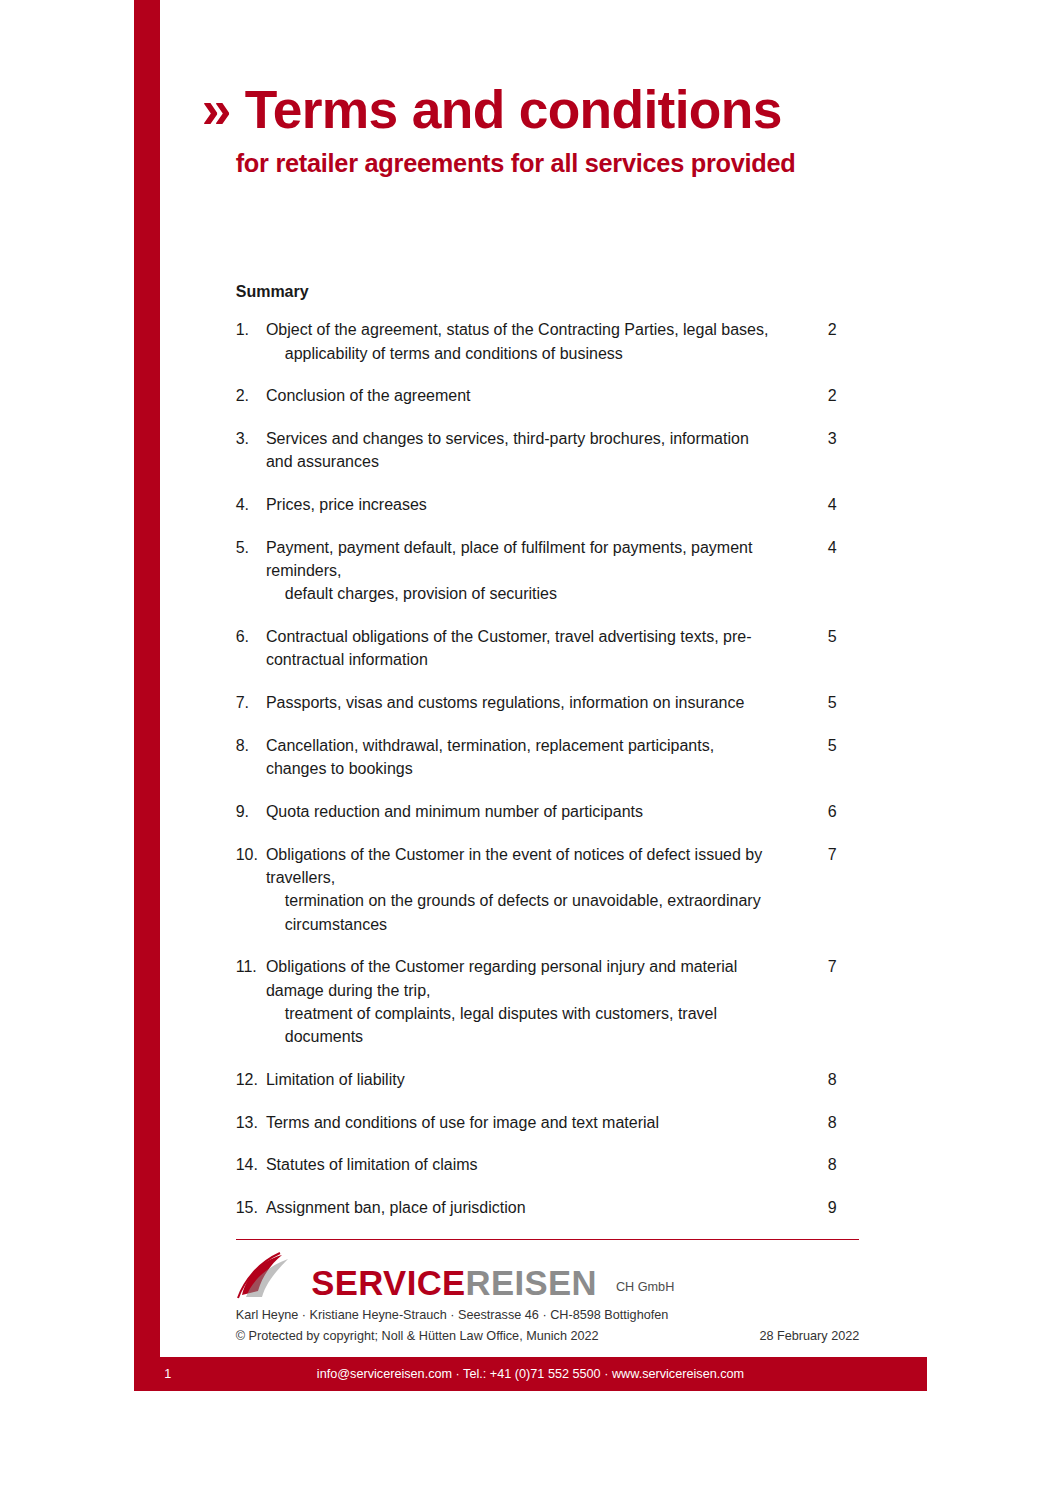» Terms and conditions
for retailer agreements for all services provided
Summary
| 1. | Object of the agreement, status of the Contracting Parties, legal bases, applicability of terms and conditions of business | 2 |
| 2. | Conclusion of the agreement | 2 |
| 3. | Services and changes to services, third-party brochures, information and assurances | 3 |
| 4. | Prices, price increases | 4 |
| 5. | Payment, payment default, place of fulfilment for payments, payment reminders, default charges, provision of securities | 4 |
| 6. | Contractual obligations of the Customer, travel advertising texts, pre-contractual information | 5 |
| 7. | Passports, visas and customs regulations, information on insurance | 5 |
| 8. | Cancellation, withdrawal, termination, replacement participants, changes to bookings | 5 |
| 9. | Quota reduction and minimum number of participants | 6 |
| 10. | Obligations of the Customer in the event of notices of defect issued by travellers, termination on the grounds of defects or unavoidable, extraordinary circumstances | 7 |
| 11. | Obligations of the Customer regarding personal injury and material damage during the trip, treatment of complaints, legal disputes with customers, travel documents | 7 |
| 12. | Limitation of liability | 8 |
| 13. | Terms and conditions of use for image and text material | 8 |
| 14. | Statutes of limitation of claims | 8 |
| 15. | Assignment ban, place of jurisdiction | 9 |
SERVICE REISEN
CH GmbH
Karl Heyne · Kristiane Heyne-Strauch · Seestrasse 46 · CH-8598 Bottighofen
© Protected by copyright; Noll & Hütten Law Office, Munich 2022 28 February 2022
1
info@servicereisen.com · Tel.: +41 (0)71 552 5500 · www.servicereisen.com